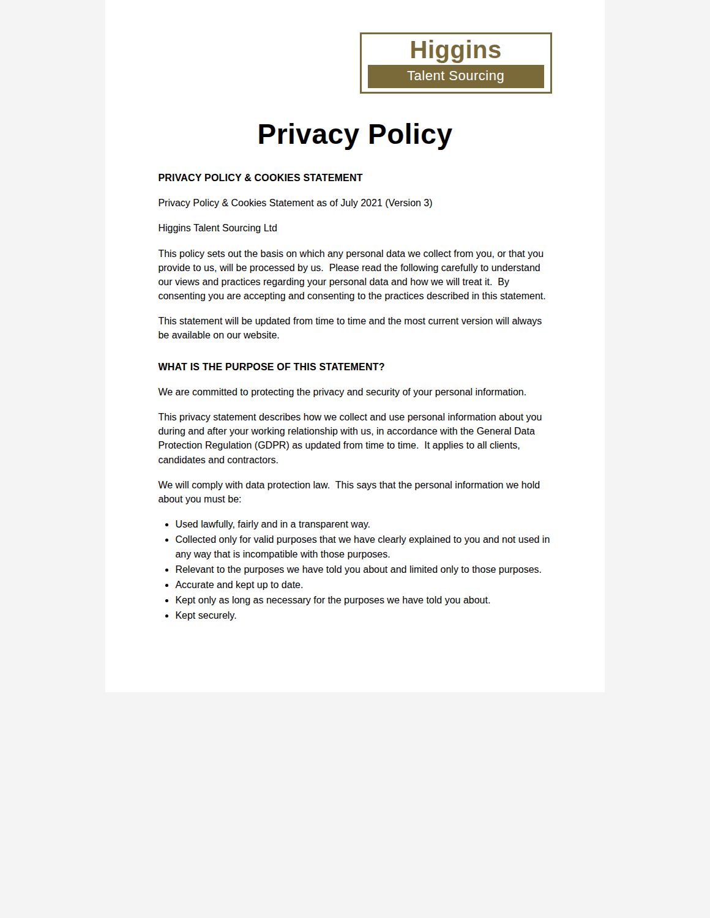Higgins
Talent Sourcing
Privacy Policy
PRIVACY POLICY & COOKIES STATEMENT
Privacy Policy & Cookies Statement as of July 2021 (Version 3)
Higgins Talent Sourcing Ltd
This policy sets out the basis on which any personal data we collect from you, or that you provide to us, will be processed by us. Please read the following carefully to understand our views and practices regarding your personal data and how we will treat it. By consenting you are accepting and consenting to the practices described in this statement.
This statement will be updated from time to time and the most current version will always be available on our website.
WHAT IS THE PURPOSE OF THIS STATEMENT?
We are committed to protecting the privacy and security of your personal information.
This privacy statement describes how we collect and use personal information about you during and after your working relationship with us, in accordance with the General Data Protection Regulation (GDPR) as updated from time to time. It applies to all clients, candidates and contractors.
We will comply with data protection law. This says that the personal information we hold about you must be:
Used lawfully, fairly and in a transparent way.
Collected only for valid purposes that we have clearly explained to you and not used in any way that is incompatible with those purposes.
Relevant to the purposes we have told you about and limited only to those purposes.
Accurate and kept up to date.
Kept only as long as necessary for the purposes we have told you about.
Kept securely.